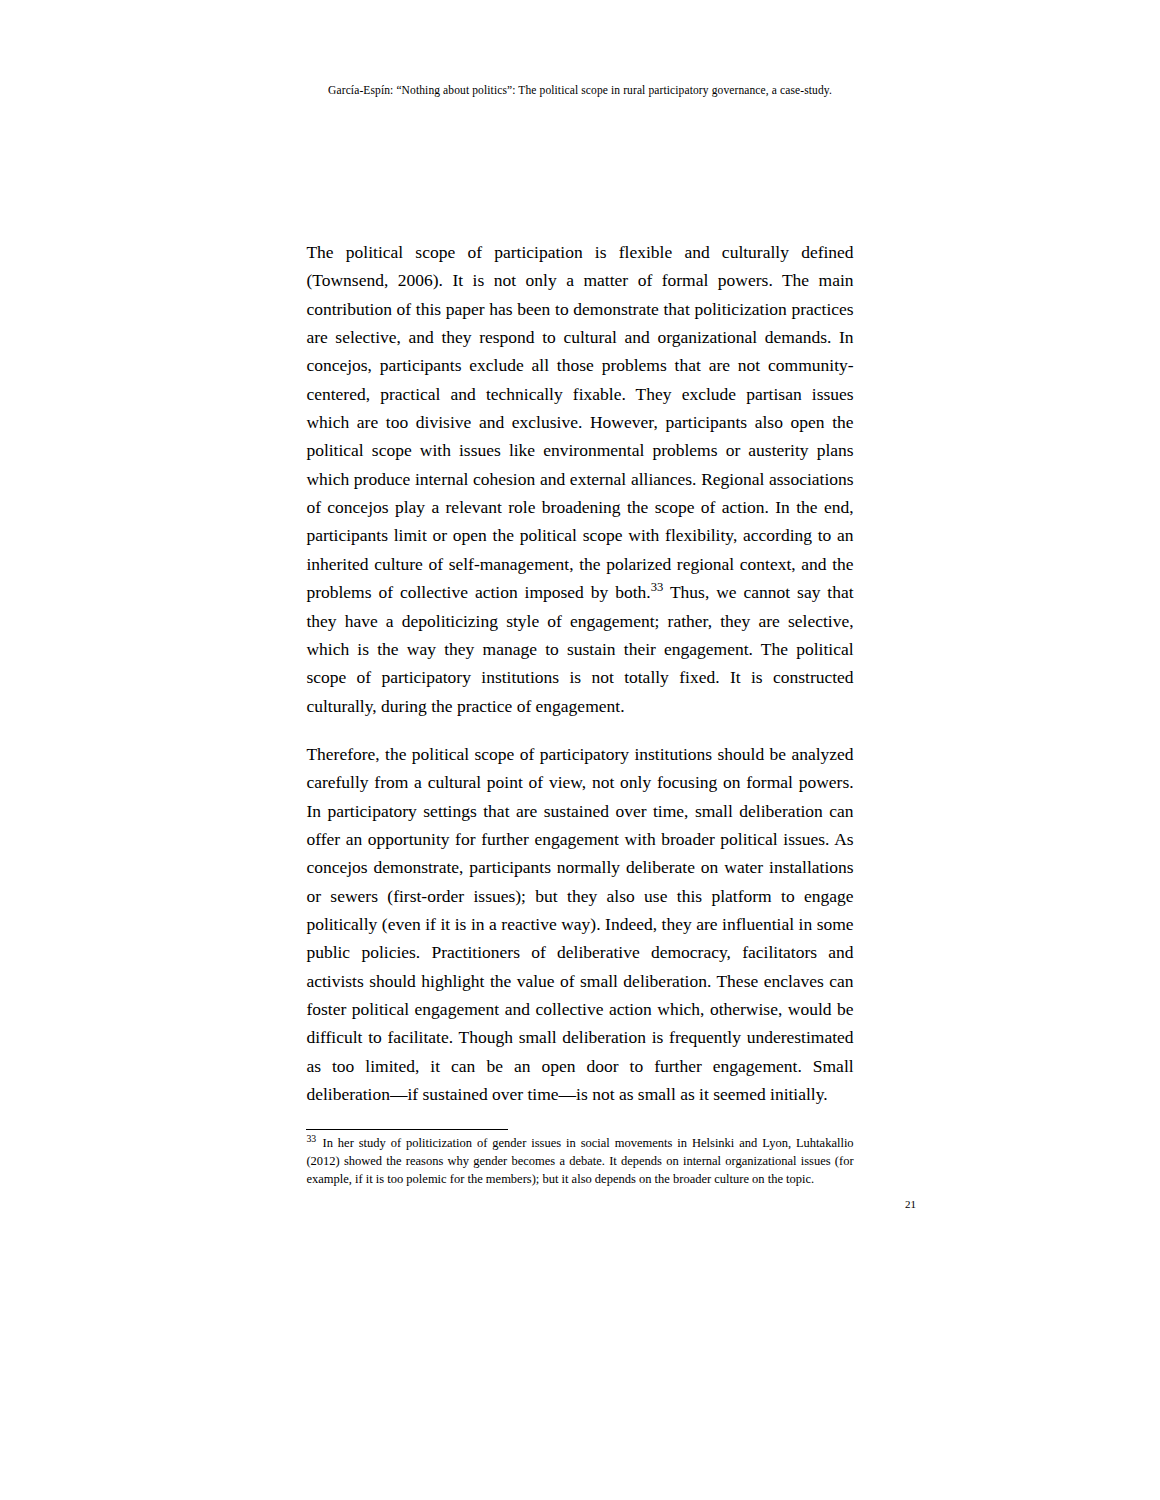García-Espín: “Nothing about politics”: The political scope in rural participatory governance, a case-study.
The political scope of participation is flexible and culturally defined (Townsend, 2006). It is not only a matter of formal powers. The main contribution of this paper has been to demonstrate that politicization practices are selective, and they respond to cultural and organizational demands. In concejos, participants exclude all those problems that are not community-centered, practical and technically fixable. They exclude partisan issues which are too divisive and exclusive. However, participants also open the political scope with issues like environmental problems or austerity plans which produce internal cohesion and external alliances. Regional associations of concejos play a relevant role broadening the scope of action. In the end, participants limit or open the political scope with flexibility, according to an inherited culture of self-management, the polarized regional context, and the problems of collective action imposed by both.33 Thus, we cannot say that they have a depoliticizing style of engagement; rather, they are selective, which is the way they manage to sustain their engagement. The political scope of participatory institutions is not totally fixed. It is constructed culturally, during the practice of engagement.
Therefore, the political scope of participatory institutions should be analyzed carefully from a cultural point of view, not only focusing on formal powers. In participatory settings that are sustained over time, small deliberation can offer an opportunity for further engagement with broader political issues. As concejos demonstrate, participants normally deliberate on water installations or sewers (first-order issues); but they also use this platform to engage politically (even if it is in a reactive way). Indeed, they are influential in some public policies. Practitioners of deliberative democracy, facilitators and activists should highlight the value of small deliberation. These enclaves can foster political engagement and collective action which, otherwise, would be difficult to facilitate. Though small deliberation is frequently underestimated as too limited, it can be an open door to further engagement. Small deliberation—if sustained over time—is not as small as it seemed initially.
33 In her study of politicization of gender issues in social movements in Helsinki and Lyon, Luhtakallio (2012) showed the reasons why gender becomes a debate. It depends on internal organizational issues (for example, if it is too polemic for the members); but it also depends on the broader culture on the topic.
21